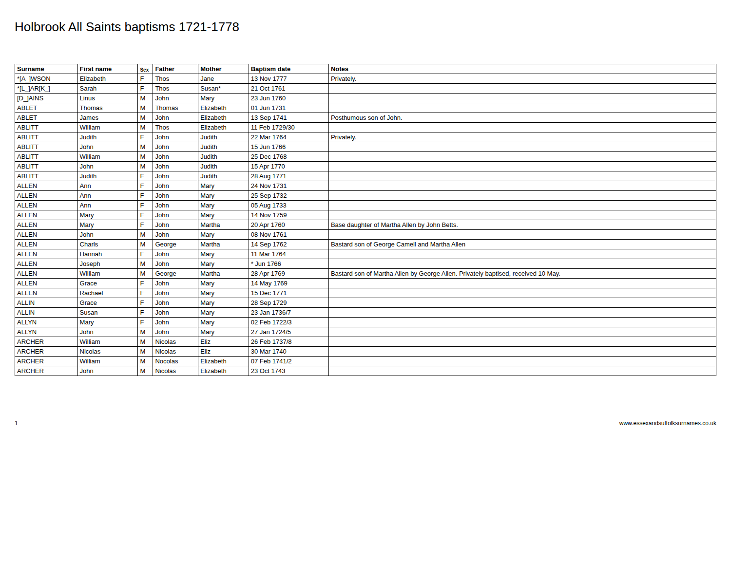Holbrook All Saints baptisms 1721-1778
| Surname | First name | Sex | Father | Mother | Baptism date | Notes |
| --- | --- | --- | --- | --- | --- | --- |
| *[A_]WSON | Elizabeth | F | Thos | Jane | 13 Nov 1777 | Privately. |
| *[L_]AR[K_] | Sarah | F | Thos | Susan* | 21 Oct 1761 | |
| [D_]AINS | Linus | M | John | Mary | 23 Jun 1760 | |
| ABLET | Thomas | M | Thomas | Elizabeth | 01 Jun 1731 | |
| ABLET | James | M | John | Elizabeth | 13 Sep 1741 | Posthumous son of John. |
| ABLITT | William | M | Thos | Elizabeth | 11 Feb 1729/30 | |
| ABLITT | Judith | F | John | Judith | 22 Mar 1764 | Privately. |
| ABLITT | John | M | John | Judith | 15 Jun 1766 | |
| ABLITT | William | M | John | Judith | 25 Dec 1768 | |
| ABLITT | John | M | John | Judith | 15 Apr 1770 | |
| ABLITT | Judith | F | John | Judith | 28 Aug 1771 | |
| ALLEN | Ann | F | John | Mary | 24 Nov 1731 | |
| ALLEN | Ann | F | John | Mary | 25 Sep 1732 | |
| ALLEN | Ann | F | John | Mary | 05 Aug 1733 | |
| ALLEN | Mary | F | John | Mary | 14 Nov 1759 | |
| ALLEN | Mary | F | John | Martha | 20 Apr 1760 | Base daughter of Martha Allen by John Betts. |
| ALLEN | John | M | John | Mary | 08 Nov 1761 | |
| ALLEN | Charls | M | George | Martha | 14 Sep 1762 | Bastard son of George Camell and Martha Allen |
| ALLEN | Hannah | F | John | Mary | 11 Mar 1764 | |
| ALLEN | Joseph | M | John | Mary | * Jun 1766 | |
| ALLEN | William | M | George | Martha | 28 Apr 1769 | Bastard son of Martha Allen by George Allen. Privately baptised, received 10 May. |
| ALLEN | Grace | F | John | Mary | 14 May 1769 | |
| ALLEN | Rachael | F | John | Mary | 15 Dec 1771 | |
| ALLIN | Grace | F | John | Mary | 28 Sep 1729 | |
| ALLIN | Susan | F | John | Mary | 23 Jan 1736/7 | |
| ALLYN | Mary | F | John | Mary | 02 Feb 1722/3 | |
| ALLYN | John | M | John | Mary | 27 Jan 1724/5 | |
| ARCHER | William | M | Nicolas | Eliz | 26 Feb 1737/8 | |
| ARCHER | Nicolas | M | Nicolas | Eliz | 30 Mar 1740 | |
| ARCHER | William | M | Nocolas | Elizabeth | 07 Feb 1741/2 | |
| ARCHER | John | M | Nicolas | Elizabeth | 23 Oct 1743 | |
1 www.essexandsuffolksurnames.co.uk